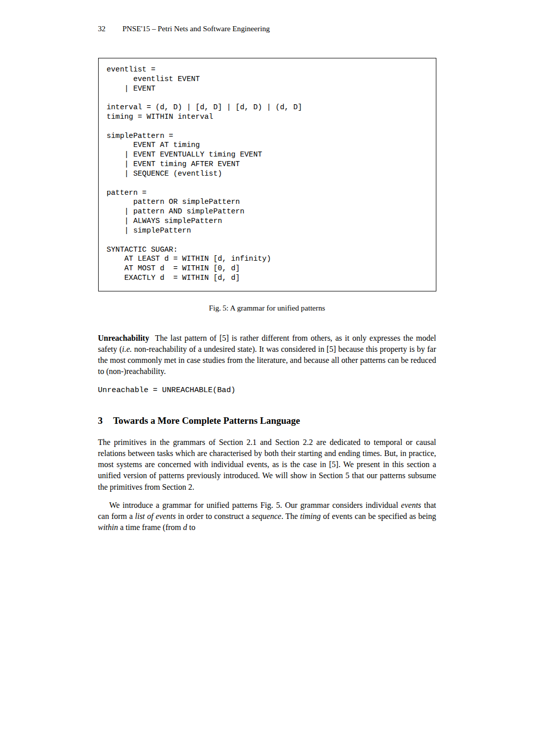32 PNSE'15 – Petri Nets and Software Engineering
eventlist = eventlist EVENT | EVENT interval = (d, D) | [d, D] | [d, D) | (d, D] timing = WITHIN interval simplePattern = EVENT AT timing | EVENT EVENTUALLY timing EVENT | EVENT timing AFTER EVENT | SEQUENCE (eventlist) pattern = pattern OR simplePattern | pattern AND simplePattern | ALWAYS simplePattern | simplePattern SYNTACTIC SUGAR: AT LEAST d = WITHIN [d, infinity) AT MOST d = WITHIN [0, d] EXACTLY d = WITHIN [d, d]
Fig. 5: A grammar for unified patterns
Unreachability The last pattern of [5] is rather different from others, as it only expresses the model safety (i.e. non-reachability of a undesired state). It was considered in [5] because this property is by far the most commonly met in case studies from the literature, and because all other patterns can be reduced to (non-)reachability.
Unreachable = UNREACHABLE(Bad)
3 Towards a More Complete Patterns Language
The primitives in the grammars of Section 2.1 and Section 2.2 are dedicated to temporal or causal relations between tasks which are characterised by both their starting and ending times. But, in practice, most systems are concerned with individual events, as is the case in [5]. We present in this section a unified version of patterns previously introduced. We will show in Section 5 that our patterns subsume the primitives from Section 2.
We introduce a grammar for unified patterns Fig. 5. Our grammar considers individual events that can form a list of events in order to construct a sequence. The timing of events can be specified as being within a time frame (from d to